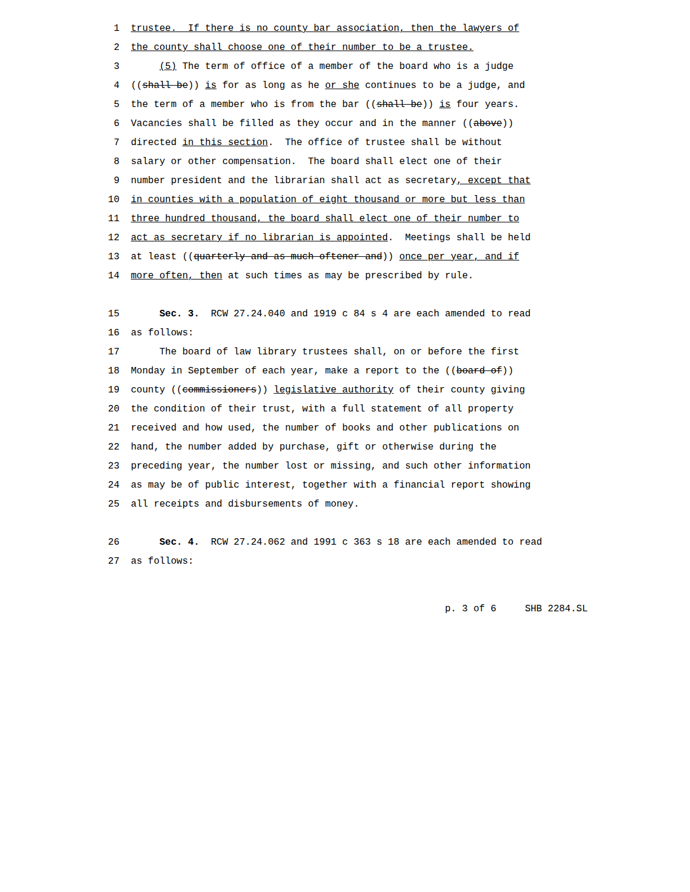1 trustee. If there is no county bar association, then the lawyers of
2 the county shall choose one of their number to be a trustee.
3 (5) The term of office of a member of the board who is a judge
4((shall be)) is for as long as he or she continues to be a judge, and
5 the term of a member who is from the bar ((shall be)) is four years.
6 Vacancies shall be filled as they occur and in the manner ((above))
7 directed in this section. The office of trustee shall be without
8 salary or other compensation. The board shall elect one of their
9 number president and the librarian shall act as secretary, except that
10 in counties with a population of eight thousand or more but less than
11 three hundred thousand, the board shall elect one of their number to
12 act as secretary if no librarian is appointed. Meetings shall be held
13 at least ((quarterly and as much oftener and)) once per year, and if
14 more often, then at such times as may be prescribed by rule.
15 Sec. 3. RCW 27.24.040 and 1919 c 84 s 4 are each amended to read
16 as follows:
17 The board of law library trustees shall, on or before the first
18 Monday in September of each year, make a report to the ((board of))
19 county ((commissioners)) legislative authority of their county giving
20 the condition of their trust, with a full statement of all property
21 received and how used, the number of books and other publications on
22 hand, the number added by purchase, gift or otherwise during the
23 preceding year, the number lost or missing, and such other information
24 as may be of public interest, together with a financial report showing
25 all receipts and disbursements of money.
26 Sec. 4. RCW 27.24.062 and 1991 c 363 s 18 are each amended to read
27 as follows:
p. 3 of 6 SHB 2284.SL